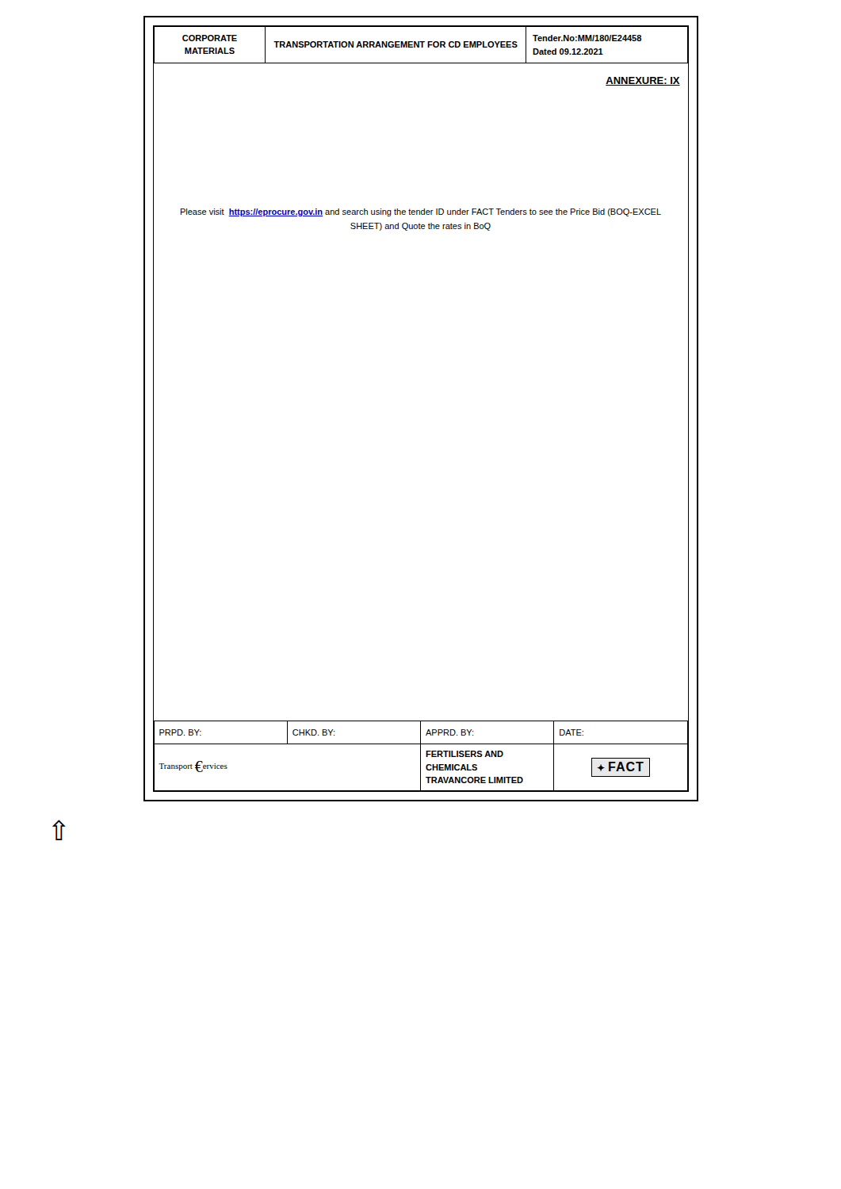| CORPORATE MATERIALS | TRANSPORTATION ARRANGEMENT FOR CD EMPLOYEES | Tender.No:MM/180/E24458 Dated 09.12.2021 |
ANNEXURE: IX
Please visit https://eprocure.gov.in and search using the tender ID under FACT Tenders to see the Price Bid (BOQ-EXCEL SHEET) and Quote the rates in BoQ
| PRPD. BY: | CHKD. BY: | APPRD. BY: | DATE: |
| Transport € ervices | FERTILISERS AND CHEMICALS TRAVANCORE LIMITED | ✦ FACT |
⇧